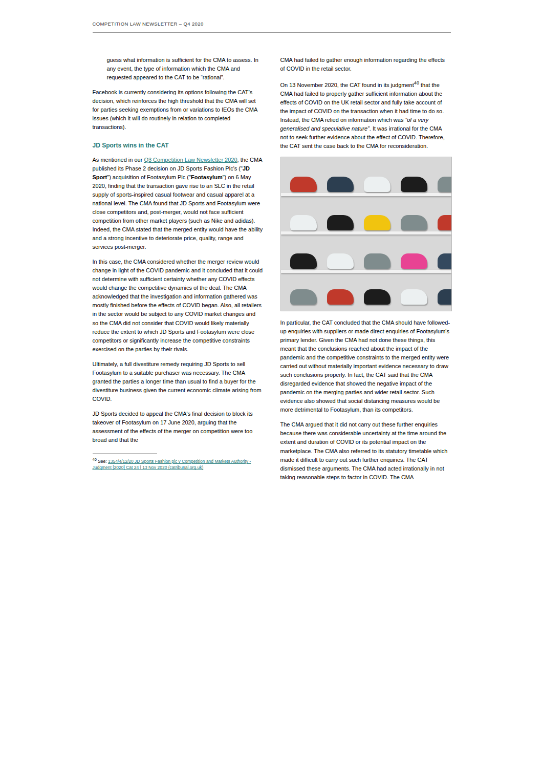COMPETITION LAW NEWSLETTER – Q4 2020
guess what information is sufficient for the CMA to assess. In any event, the type of information which the CMA and requested appeared to the CAT to be “rational”.
Facebook is currently considering its options following the CAT’s decision, which reinforces the high threshold that the CMA will set for parties seeking exemptions from or variations to IEOs the CMA issues (which it will do routinely in relation to completed transactions).
JD Sports wins in the CAT
As mentioned in our Q3 Competition Law Newsletter 2020, the CMA published its Phase 2 decision on JD Sports Fashion Plc's ("JD Sport") acquisition of Footasylum Plc ("Footasylum") on 6 May 2020, finding that the transaction gave rise to an SLC in the retail supply of sports-inspired casual footwear and casual apparel at a national level. The CMA found that JD Sports and Footasylum were close competitors and, post-merger, would not face sufficient competition from other market players (such as Nike and adidas). Indeed, the CMA stated that the merged entity would have the ability and a strong incentive to deteriorate price, quality, range and services post-merger.
In this case, the CMA considered whether the merger review would change in light of the COVID pandemic and it concluded that it could not determine with sufficient certainty whether any COVID effects would change the competitive dynamics of the deal. The CMA acknowledged that the investigation and information gathered was mostly finished before the effects of COVID began. Also, all retailers in the sector would be subject to any COVID market changes and so the CMA did not consider that COVID would likely materially reduce the extent to which JD Sports and Footasylum were close competitors or significantly increase the competitive constraints exercised on the parties by their rivals.
Ultimately, a full divestiture remedy requiring JD Sports to sell Footasylum to a suitable purchaser was necessary. The CMA granted the parties a longer time than usual to find a buyer for the divestiture business given the current economic climate arising from COVID.
JD Sports decided to appeal the CMA's final decision to block its takeover of Footasylum on 17 June 2020, arguing that the assessment of the effects of the merger on competition were too broad and that the
40 See: 1354/4/12/20 JD Sports Fashion plc v Competition and Markets Authority - Judgment [2020] Cat 24 | 13 Nov 2020 (catribunal.org.uk)
CMA had failed to gather enough information regarding the effects of COVID in the retail sector.
On 13 November 2020, the CAT found in its judgment40 that the CMA had failed to properly gather sufficient information about the effects of COVID on the UK retail sector and fully take account of the impact of COVID on the transaction when it had time to do so. Instead, the CMA relied on information which was ”of a very generalised and speculative nature”. It was irrational for the CMA not to seek further evidence about the effect of COVID. Therefore, the CAT sent the case back to the CMA for reconsideration.
In particular, the CAT concluded that the CMA should have followed-up enquiries with suppliers or made direct enquiries of Footasylum's primary lender. Given the CMA had not done these things, this meant that the conclusions reached about the impact of the pandemic and the competitive constraints to the merged entity were carried out without materially important evidence necessary to draw such conclusions properly. In fact, the CAT said that the CMA disregarded evidence that showed the negative impact of the pandemic on the merging parties and wider retail sector. Such evidence also showed that social distancing measures would be more detrimental to Footasylum, than its competitors.
The CMA argued that it did not carry out these further enquiries because there was considerable uncertainty at the time around the extent and duration of COVID or its potential impact on the marketplace. The CMA also referred to its statutory timetable which made it difficult to carry out such further enquiries. The CAT dismissed these arguments. The CMA had acted irrationally in not taking reasonable steps to factor in COVID. The CMA